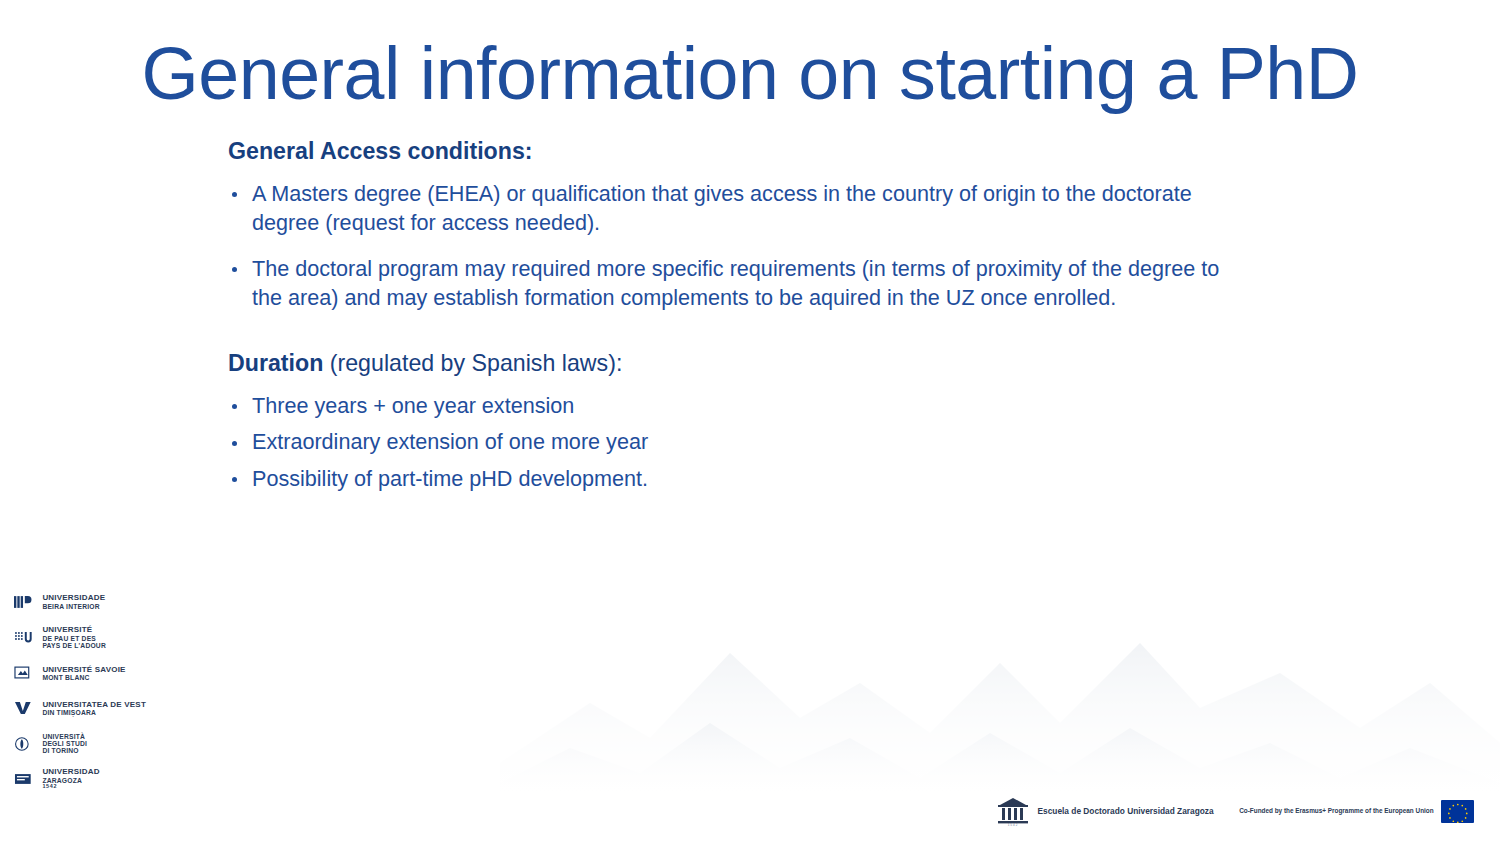General information on starting a PhD
General Access conditions:
A Masters degree (EHEA) or qualification that gives access in the country of origin to the doctorate degree (request for access needed).
The doctoral program may required more specific requirements (in terms of proximity of the degree to the area) and may establish formation complements to be aquired in the UZ once enrolled.
Duration (regulated by Spanish laws):
Three years + one year extension
Extraordinary extension of one more year
Possibility of part-time pHD development.
UNIVERSIDADE BEIRA INTERIOR
UNIVERSITÉ DE PAU ET DES PAYS DE L'ADOUR
UNIVERSITÉ SAVOIE MONT BLANC
Universitatea de Vest din Timișoara
UNIVERSITÀ DEGLI STUDI DI TORINO
Universidad Zaragoza 1542
1542 Escuela de Doctorado Universidad Zaragoza
Co-Funded by the Erasmus+ Programme of the European Union